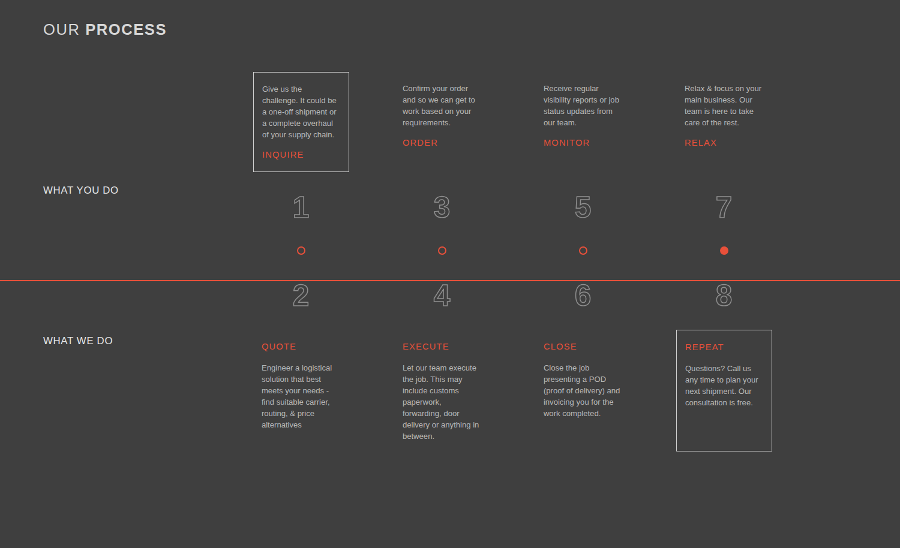OUR PROCESS
WHAT YOU DO WHAT WE DO
Give us the challenge. It could be a one-off shipment or a complete overhaul of your supply chain. INQUIRE
Confirm your order and so we can get to work based on your requirements. ORDER
Receive regular visibility reports or job status updates from our team. MONITOR
Relax & focus on your main business. Our team is here to take care of the rest. RELAX
1
2
3
4
5
6
7
8
QUOTE Engineer a logistical solution that best meets your needs - find suitable carrier, routing, & price alternatives
EXECUTE Let our team execute the job. This may include customs paperwork, forwarding, door delivery or anything in between.
CLOSE Close the job presenting a POD (proof of delivery) and invoicing you for the work completed.
REPEAT Questions? Call us any time to plan your next shipment. Our consultation is free.